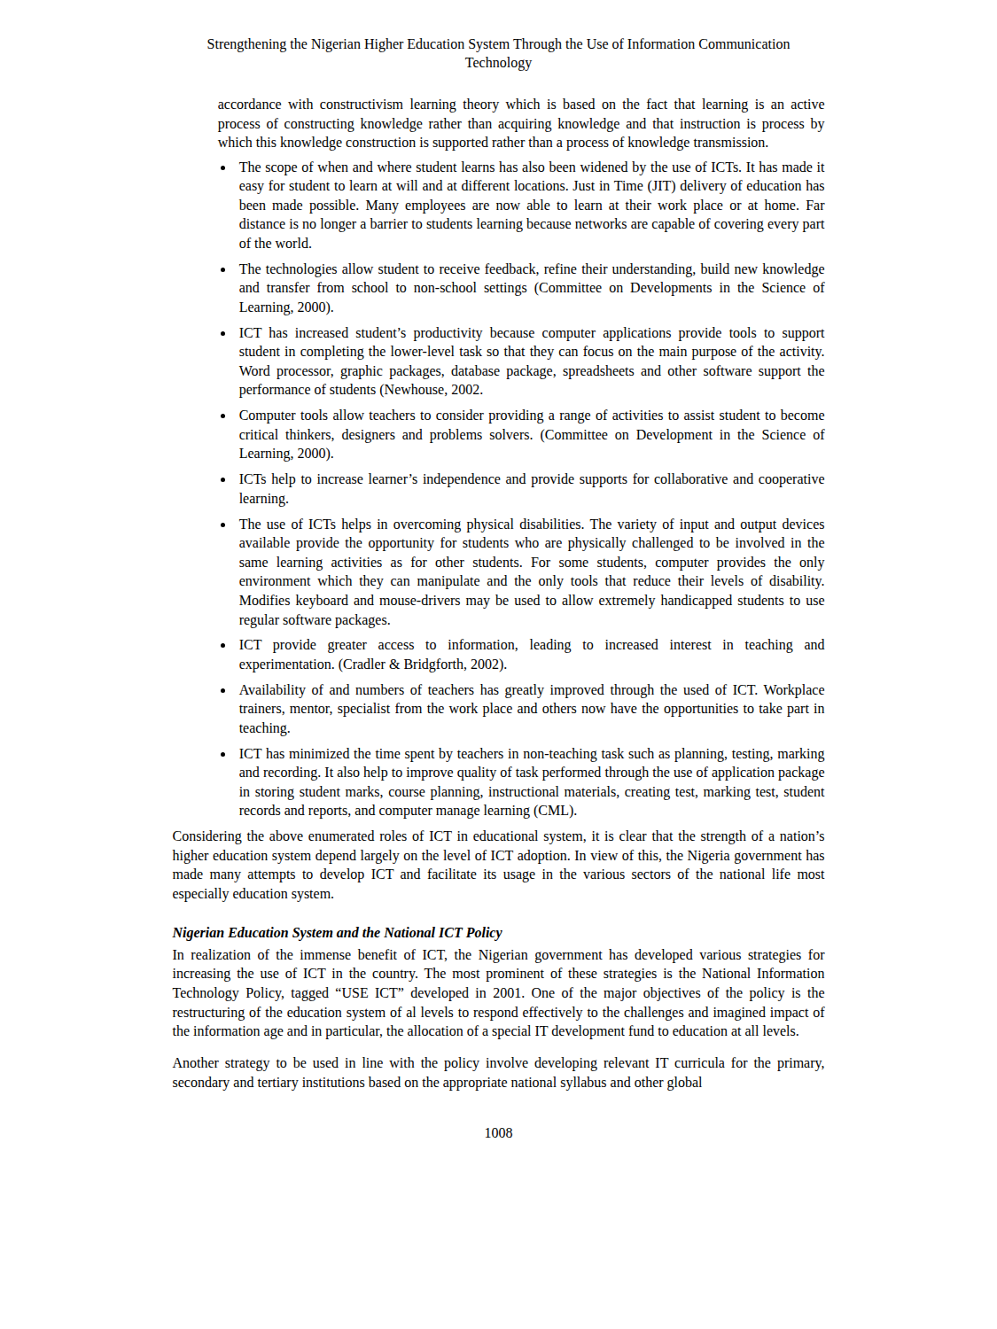Strengthening the Nigerian Higher Education System Through the Use of Information Communication
Technology
accordance with constructivism learning theory which is based on the fact that learning is an active process of constructing knowledge rather than acquiring knowledge and that instruction is process by which this knowledge construction is supported rather than a process of knowledge transmission.
The scope of when and where student learns has also been widened by the use of ICTs. It has made it easy for student to learn at will and at different locations. Just in Time (JIT) delivery of education has been made possible. Many employees are now able to learn at their work place or at home. Far distance is no longer a barrier to students learning because networks are capable of covering every part of the world.
The technologies allow student to receive feedback, refine their understanding, build new knowledge and transfer from school to non-school settings (Committee on Developments in the Science of Learning, 2000).
ICT has increased student’s productivity because computer applications provide tools to support student in completing the lower-level task so that they can focus on the main purpose of the activity. Word processor, graphic packages, database package, spreadsheets and other software support the performance of students (Newhouse, 2002.
Computer tools allow teachers to consider providing a range of activities to assist student to become critical thinkers, designers and problems solvers. (Committee on Development in the Science of Learning, 2000).
ICTs help to increase learner’s independence and provide supports for collaborative and cooperative learning.
The use of ICTs helps in overcoming physical disabilities. The variety of input and output devices available provide the opportunity for students who are physically challenged to be involved in the same learning activities as for other students. For some students, computer provides the only environment which they can manipulate and the only tools that reduce their levels of disability. Modifies keyboard and mouse-drivers may be used to allow extremely handicapped students to use regular software packages.
ICT provide greater access to information, leading to increased interest in teaching and experimentation. (Cradler & Bridgforth, 2002).
Availability of and numbers of teachers has greatly improved through the used of ICT. Workplace trainers, mentor, specialist from the work place and others now have the opportunities to take part in teaching.
ICT has minimized the time spent by teachers in non-teaching task such as planning, testing, marking and recording. It also help to improve quality of task performed through the use of application package in storing student marks, course planning, instructional materials, creating test, marking test, student records and reports, and computer manage learning (CML).
Considering the above enumerated roles of ICT in educational system, it is clear that the strength of a nation’s higher education system depend largely on the level of ICT adoption. In view of this, the Nigeria government has made many attempts to develop ICT and facilitate its usage in the various sectors of the national life most especially education system.
Nigerian Education System and the National ICT Policy
In realization of the immense benefit of ICT, the Nigerian government has developed various strategies for increasing the use of ICT in the country. The most prominent of these strategies is the National Information Technology Policy, tagged “USE ICT” developed in 2001. One of the major objectives of the policy is the restructuring of the education system of al levels to respond effectively to the challenges and imagined impact of the information age and in particular, the allocation of a special IT development fund to education at all levels.
Another strategy to be used in line with the policy involve developing relevant IT curricula for the primary, secondary and tertiary institutions based on the appropriate national syllabus and other global
1008